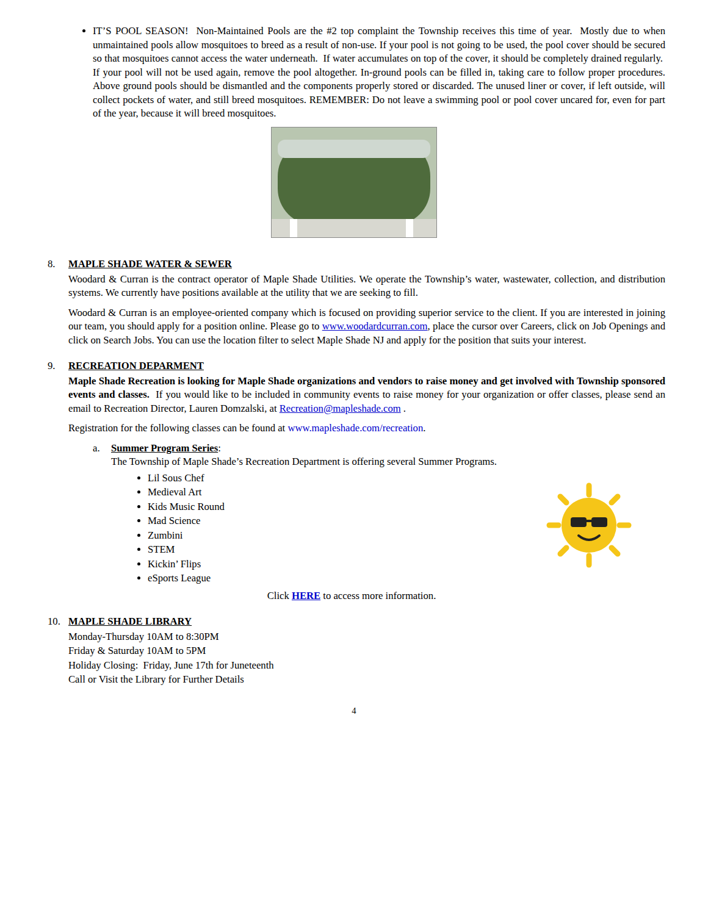IT’S POOL SEASON! Non-Maintained Pools are the #2 top complaint the Township receives this time of year. Mostly due to when unmaintained pools allow mosquitoes to breed as a result of non-use. If your pool is not going to be used, the pool cover should be secured so that mosquitoes cannot access the water underneath. If water accumulates on top of the cover, it should be completely drained regularly. If your pool will not be used again, remove the pool altogether. In-ground pools can be filled in, taking care to follow proper procedures. Above ground pools should be dismantled and the components properly stored or discarded. The unused liner or cover, if left outside, will collect pockets of water, and still breed mosquitoes. REMEMBER: Do not leave a swimming pool or pool cover uncared for, even for part of the year, because it will breed mosquitoes.
Maple Shade Water & Sewer
Woodard & Curran is the contract operator of Maple Shade Utilities. We operate the Township’s water, wastewater, collection, and distribution systems. We currently have positions available at the utility that we are seeking to fill.
Woodard & Curran is an employee-oriented company which is focused on providing superior service to the client. If you are interested in joining our team, you should apply for a position online. Please go to www.woodardcurran.com, place the cursor over Careers, click on Job Openings and click on Search Jobs. You can use the location filter to select Maple Shade NJ and apply for the position that suits your interest.
Recreation Deparment
Maple Shade Recreation is looking for Maple Shade organizations and vendors to raise money and get involved with Township sponsored events and classes. If you would like to be included in community events to raise money for your organization or offer classes, please send an email to Recreation Director, Lauren Domzalski, at Recreation@mapleshade.com .
Registration for the following classes can be found at www.mapleshade.com/recreation.
Summer Program Series:
The Township of Maple Shade’s Recreation Department is offering several Summer Programs.
Lil Sous Chef
Medieval Art
Kids Music Round
Mad Science
Zumbini
STEM
Kickin’ Flips
eSports League
Click HERE to access more information.
Maple Shade Library
Monday-Thursday 10AM to 8:30PM
Friday & Saturday 10AM to 5PM
Holiday Closing: Friday, June 17th for Juneteenth
Call or Visit the Library for Further Details
4